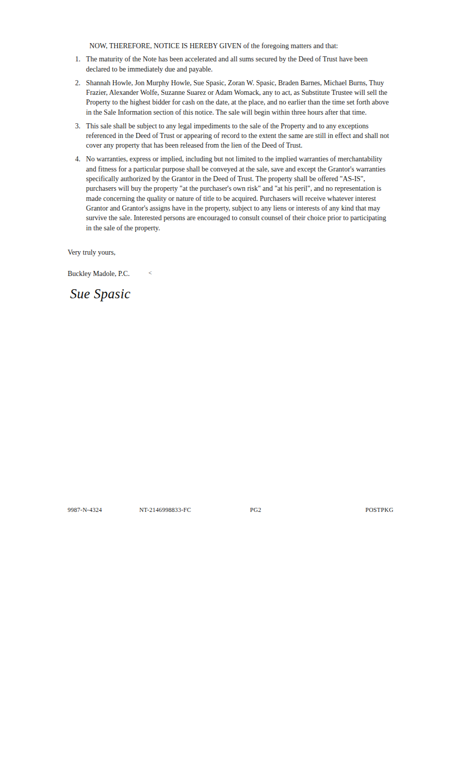NOW, THEREFORE, NOTICE IS HEREBY GIVEN of the foregoing matters and that:
The maturity of the Note has been accelerated and all sums secured by the Deed of Trust have been declared to be immediately due and payable.
Shannah Howle, Jon Murphy Howle, Sue Spasic, Zoran W. Spasic, Braden Barnes, Michael Burns, Thuy Frazier, Alexander Wolfe, Suzanne Suarez or Adam Womack, any to act, as Substitute Trustee will sell the Property to the highest bidder for cash on the date, at the place, and no earlier than the time set forth above in the Sale Information section of this notice. The sale will begin within three hours after that time.
This sale shall be subject to any legal impediments to the sale of the Property and to any exceptions referenced in the Deed of Trust or appearing of record to the extent the same are still in effect and shall not cover any property that has been released from the lien of the Deed of Trust.
No warranties, express or implied, including but not limited to the implied warranties of merchantability and fitness for a particular purpose shall be conveyed at the sale, save and except the Grantor's warranties specifically authorized by the Grantor in the Deed of Trust. The property shall be offered "AS-IS", purchasers will buy the property "at the purchaser's own risk" and "at his peril", and no representation is made concerning the quality or nature of title to be acquired. Purchasers will receive whatever interest Grantor and Grantor's assigns have in the property, subject to any liens or interests of any kind that may survive the sale. Interested persons are encouraged to consult counsel of their choice prior to participating in the sale of the property.
Very truly yours,
Buckley Madole, P.C. <
Sue Spasic
| 9987-N-4324 | NT-2146998833-FC | PG2 | POSTPKG |